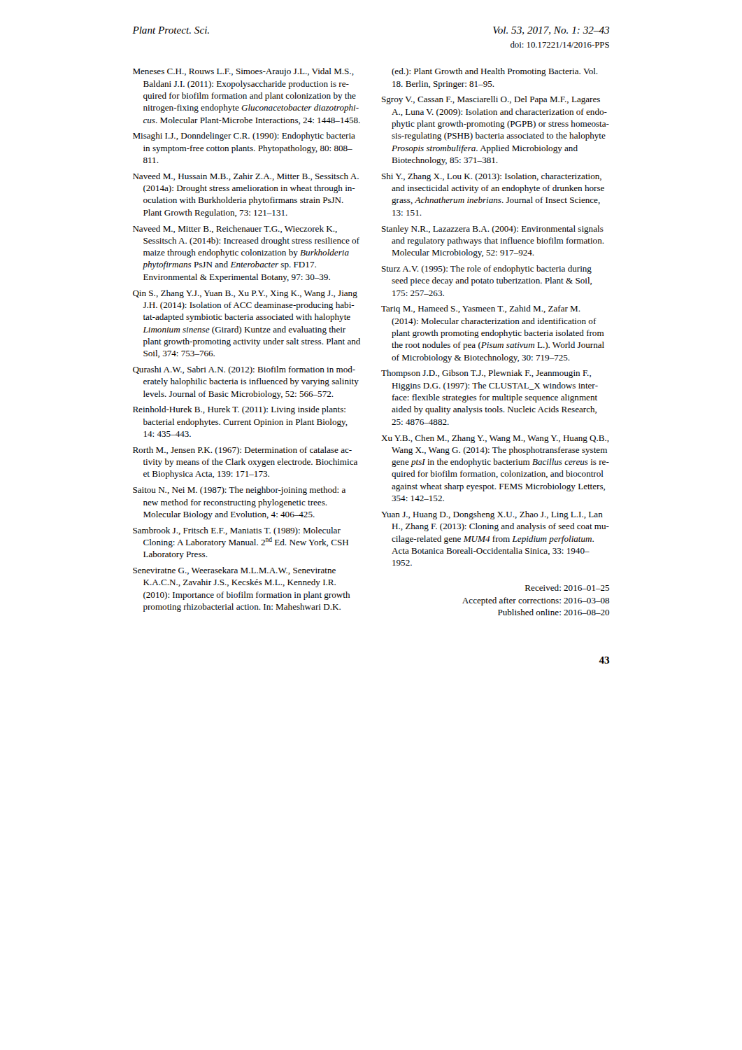Plant Protect. Sci. Vol. 53, 2017, No. 1: 32–43
doi: 10.17221/14/2016-PPS
Meneses C.H., Rouws L.F., Simoes-Araujo J.L., Vidal M.S., Baldani J.I. (2011): Exopolysaccharide production is required for biofilm formation and plant colonization by the nitrogen-fixing endophyte Gluconacetobacter diazotrophicus. Molecular Plant-Microbe Interactions, 24: 1448–1458.
Misaghi I.J., Donndelinger C.R. (1990): Endophytic bacteria in symptom-free cotton plants. Phytopathology, 80: 808–811.
Naveed M., Hussain M.B., Zahir Z.A., Mitter B., Sessitsch A. (2014a): Drought stress amelioration in wheat through inoculation with Burkholderia phytofirmans strain PsJN. Plant Growth Regulation, 73: 121–131.
Naveed M., Mitter B., Reichenauer T.G., Wieczorek K., Sessitsch A. (2014b): Increased drought stress resilience of maize through endophytic colonization by Burkholderia phytofirmans PsJN and Enterobacter sp. FD17. Environmental & Experimental Botany, 97: 30–39.
Qin S., Zhang Y.J., Yuan B., Xu P.Y., Xing K., Wang J., Jiang J.H. (2014): Isolation of ACC deaminase-producing habitat-adapted symbiotic bacteria associated with halophyte Limonium sinense (Girard) Kuntze and evaluating their plant growth-promoting activity under salt stress. Plant and Soil, 374: 753–766.
Qurashi A.W., Sabri A.N. (2012): Biofilm formation in moderately halophilic bacteria is influenced by varying salinity levels. Journal of Basic Microbiology, 52: 566–572.
Reinhold-Hurek B., Hurek T. (2011): Living inside plants: bacterial endophytes. Current Opinion in Plant Biology, 14: 435–443.
Rorth M., Jensen P.K. (1967): Determination of catalase activity by means of the Clark oxygen electrode. Biochimica et Biophysica Acta, 139: 171–173.
Saitou N., Nei M. (1987): The neighbor-joining method: a new method for reconstructing phylogenetic trees. Molecular Biology and Evolution, 4: 406–425.
Sambrook J., Fritsch E.F., Maniatis T. (1989): Molecular Cloning: A Laboratory Manual. 2nd Ed. New York, CSH Laboratory Press.
Seneviratne G., Weerasekara M.L.M.A.W., Seneviratne K.A.C.N., Zavahir J.S., Kecskés M.L., Kennedy I.R. (2010): Importance of biofilm formation in plant growth promoting rhizobacterial action. In: Maheshwari D.K. (ed.): Plant Growth and Health Promoting Bacteria. Vol. 18. Berlin, Springer: 81–95.
Sgroy V., Cassan F., Masciarelli O., Del Papa M.F., Lagares A., Luna V. (2009): Isolation and characterization of endophytic plant growth-promoting (PGPB) or stress homeostasis-regulating (PSHB) bacteria associated to the halophyte Prosopis strombulifera. Applied Microbiology and Biotechnology, 85: 371–381.
Shi Y., Zhang X., Lou K. (2013): Isolation, characterization, and insecticidal activity of an endophyte of drunken horse grass, Achnatherum inebrians. Journal of Insect Science, 13: 151.
Stanley N.R., Lazazzera B.A. (2004): Environmental signals and regulatory pathways that influence biofilm formation. Molecular Microbiology, 52: 917–924.
Sturz A.V. (1995): The role of endophytic bacteria during seed piece decay and potato tuberization. Plant & Soil, 175: 257–263.
Tariq M., Hameed S., Yasmeen T., Zahid M., Zafar M. (2014): Molecular characterization and identification of plant growth promoting endophytic bacteria isolated from the root nodules of pea (Pisum sativum L.). World Journal of Microbiology & Biotechnology, 30: 719–725.
Thompson J.D., Gibson T.J., Plewniak F., Jeanmougin F., Higgins D.G. (1997): The CLUSTAL_X windows interface: flexible strategies for multiple sequence alignment aided by quality analysis tools. Nucleic Acids Research, 25: 4876–4882.
Xu Y.B., Chen M., Zhang Y., Wang M., Wang Y., Huang Q.B., Wang X., Wang G. (2014): The phosphotransferase system gene ptsI in the endophytic bacterium Bacillus cereus is required for biofilm formation, colonization, and biocontrol against wheat sharp eyespot. FEMS Microbiology Letters, 354: 142–152.
Yuan J., Huang D., Dongsheng X.U., Zhao J., Ling L.I., Lan H., Zhang F. (2013): Cloning and analysis of seed coat mucilage-related gene MUM4 from Lepidium perfoliatum. Acta Botanica Boreali-Occidentalia Sinica, 33: 1940–1952.
Received: 2016–01–25
Accepted after corrections: 2016–03–08
Published online: 2016–08–20
43